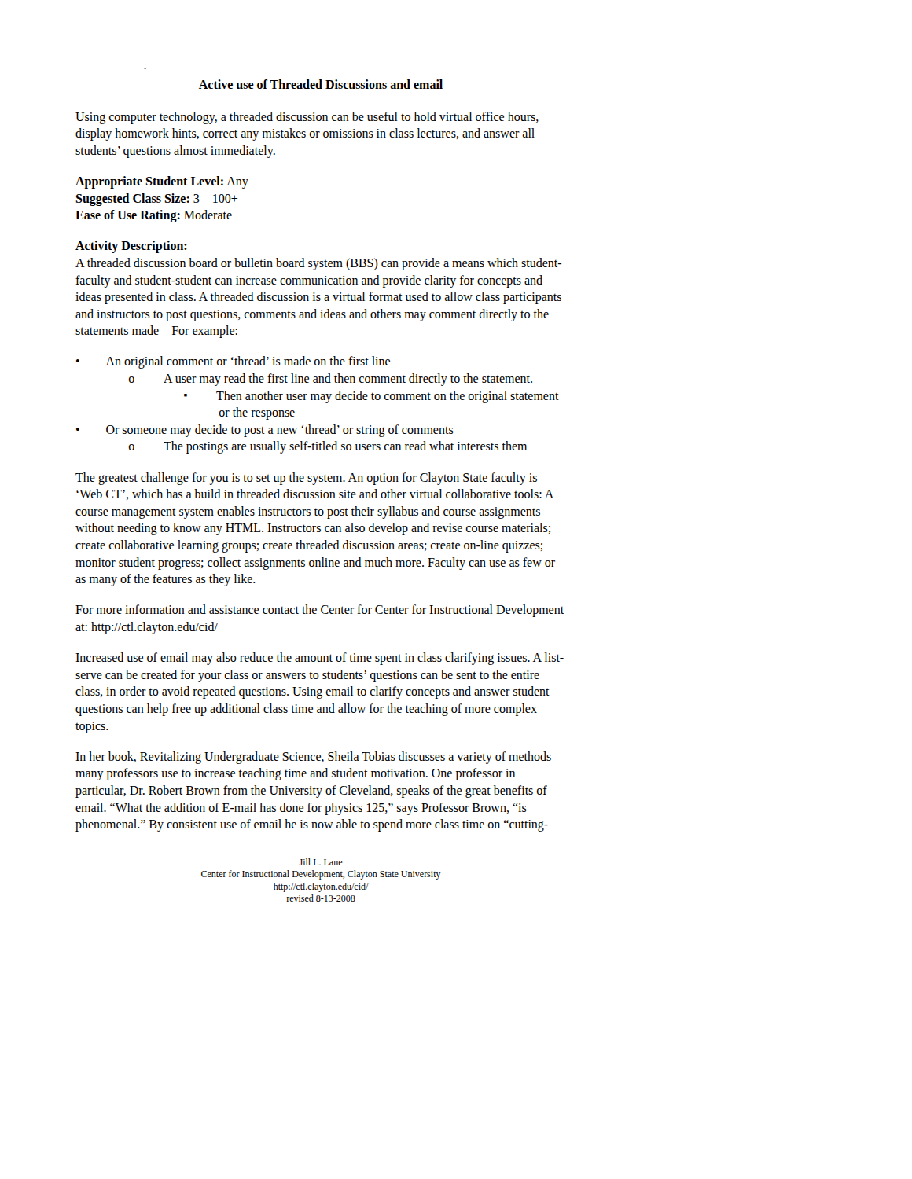.
Active use of Threaded Discussions and email
Using computer technology, a threaded discussion can be useful to hold virtual office hours, display homework hints, correct any mistakes or omissions in class lectures, and answer all students’ questions almost immediately.
Appropriate Student Level: Any Suggested Class Size: 3 – 100+ Ease of Use Rating: Moderate
Activity Description:
A threaded discussion board or bulletin board system (BBS) can provide a means which student-faculty and student-student can increase communication and provide clarity for concepts and ideas presented in class. A threaded discussion is a virtual format used to allow class participants and instructors to post questions, comments and ideas and others may comment directly to the statements made – For example:
An original comment or ‘thread’ is made on the first line
A user may read the first line and then comment directly to the statement.
Then another user may decide to comment on the original statement or the response
Or someone may decide to post a new ‘thread’ or string of comments
The postings are usually self-titled so users can read what interests them
The greatest challenge for you is to set up the system. An option for Clayton State faculty is ‘Web CT’, which has a build in threaded discussion site and other virtual collaborative tools: A course management system enables instructors to post their syllabus and course assignments without needing to know any HTML. Instructors can also develop and revise course materials; create collaborative learning groups; create threaded discussion areas; create on-line quizzes; monitor student progress; collect assignments online and much more. Faculty can use as few or as many of the features as they like.
For more information and assistance contact the Center for Center for Instructional Development at: http://ctl.clayton.edu/cid/
Increased use of email may also reduce the amount of time spent in class clarifying issues. A list-serve can be created for your class or answers to students’ questions can be sent to the entire class, in order to avoid repeated questions. Using email to clarify concepts and answer student questions can help free up additional class time and allow for the teaching of more complex topics.
In her book, Revitalizing Undergraduate Science, Sheila Tobias discusses a variety of methods many professors use to increase teaching time and student motivation. One professor in particular, Dr. Robert Brown from the University of Cleveland, speaks of the great benefits of email. “What the addition of E-mail has done for physics 125,” says Professor Brown, “is phenomenal.” By consistent use of email he is now able to spend more class time on “cutting-
Jill L. Lane
Center for Instructional Development, Clayton State University
http://ctl.clayton.edu/cid/
revised 8-13-2008